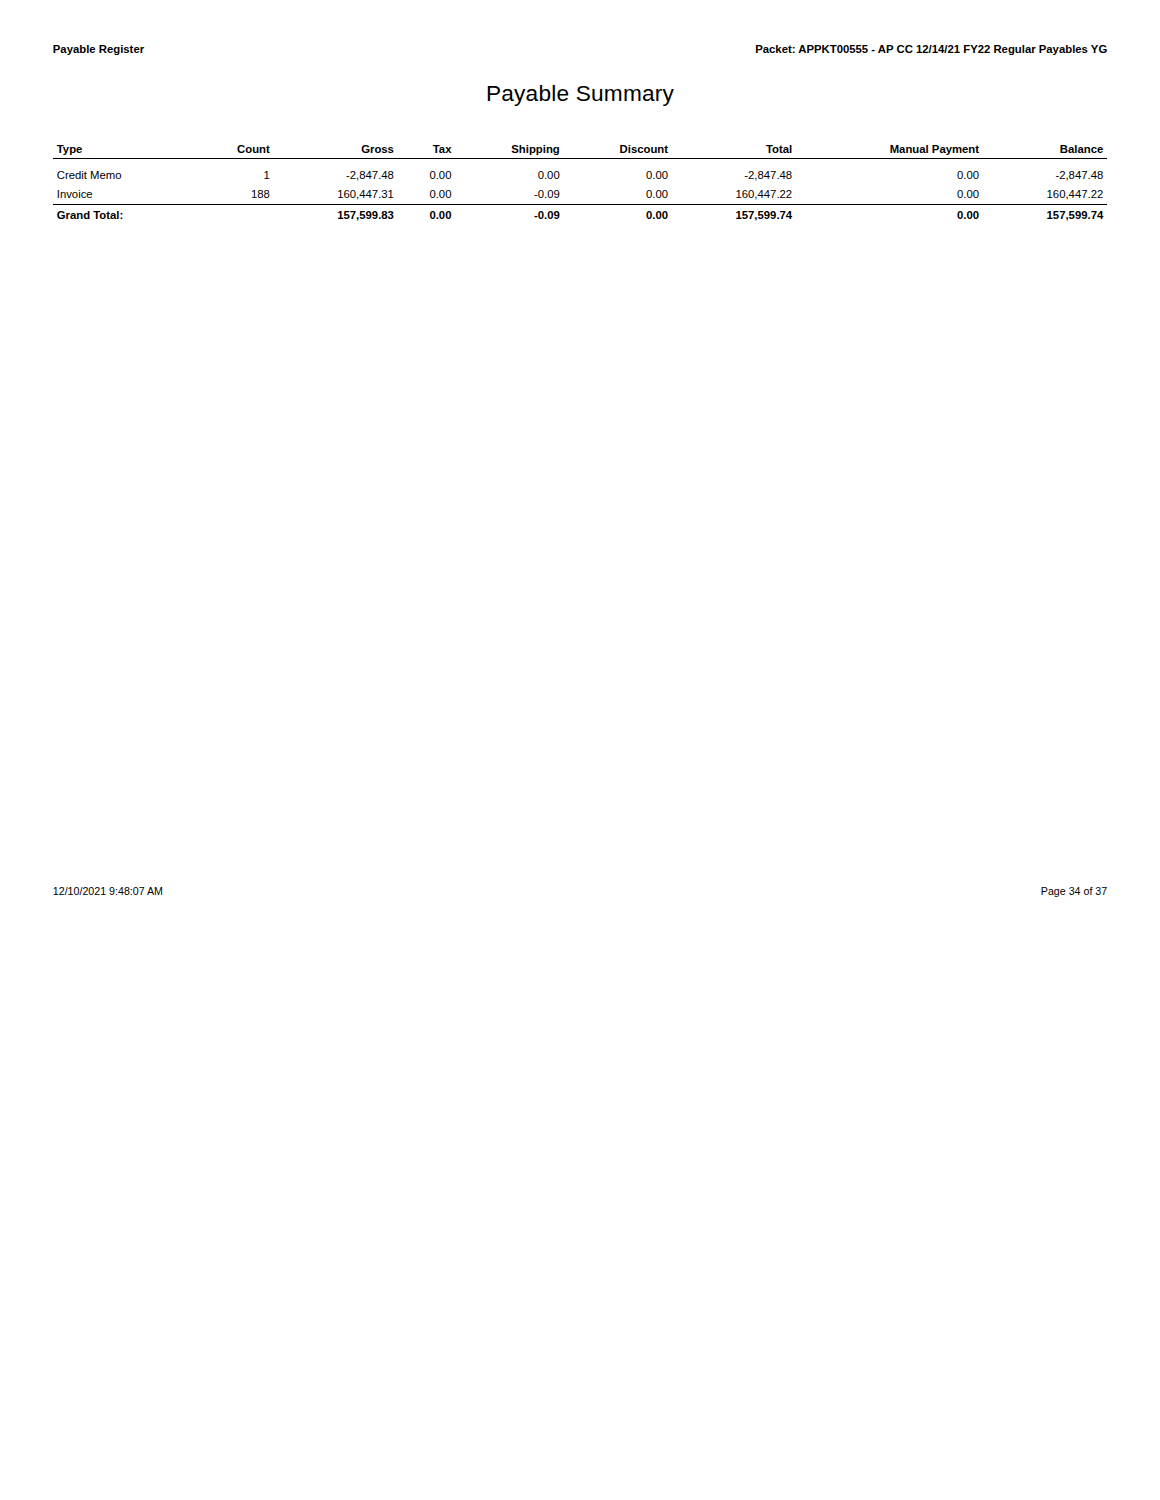Payable Register Packet: APPKT00555 - AP CC 12/14/21 FY22 Regular Payables YG
Payable Summary
| Type | Count | Gross | Tax | Shipping | Discount | Total | Manual Payment | Balance |
| --- | --- | --- | --- | --- | --- | --- | --- | --- |
| Credit Memo | 1 | -2,847.48 | 0.00 | 0.00 | 0.00 | -2,847.48 | 0.00 | -2,847.48 |
| Invoice | 188 | 160,447.31 | 0.00 | -0.09 | 0.00 | 160,447.22 | 0.00 | 160,447.22 |
| Grand Total: | | 157,599.83 | 0.00 | -0.09 | 0.00 | 157,599.74 | 0.00 | 157,599.74 |
12/10/2021 9:48:07 AM Page 34 of 37